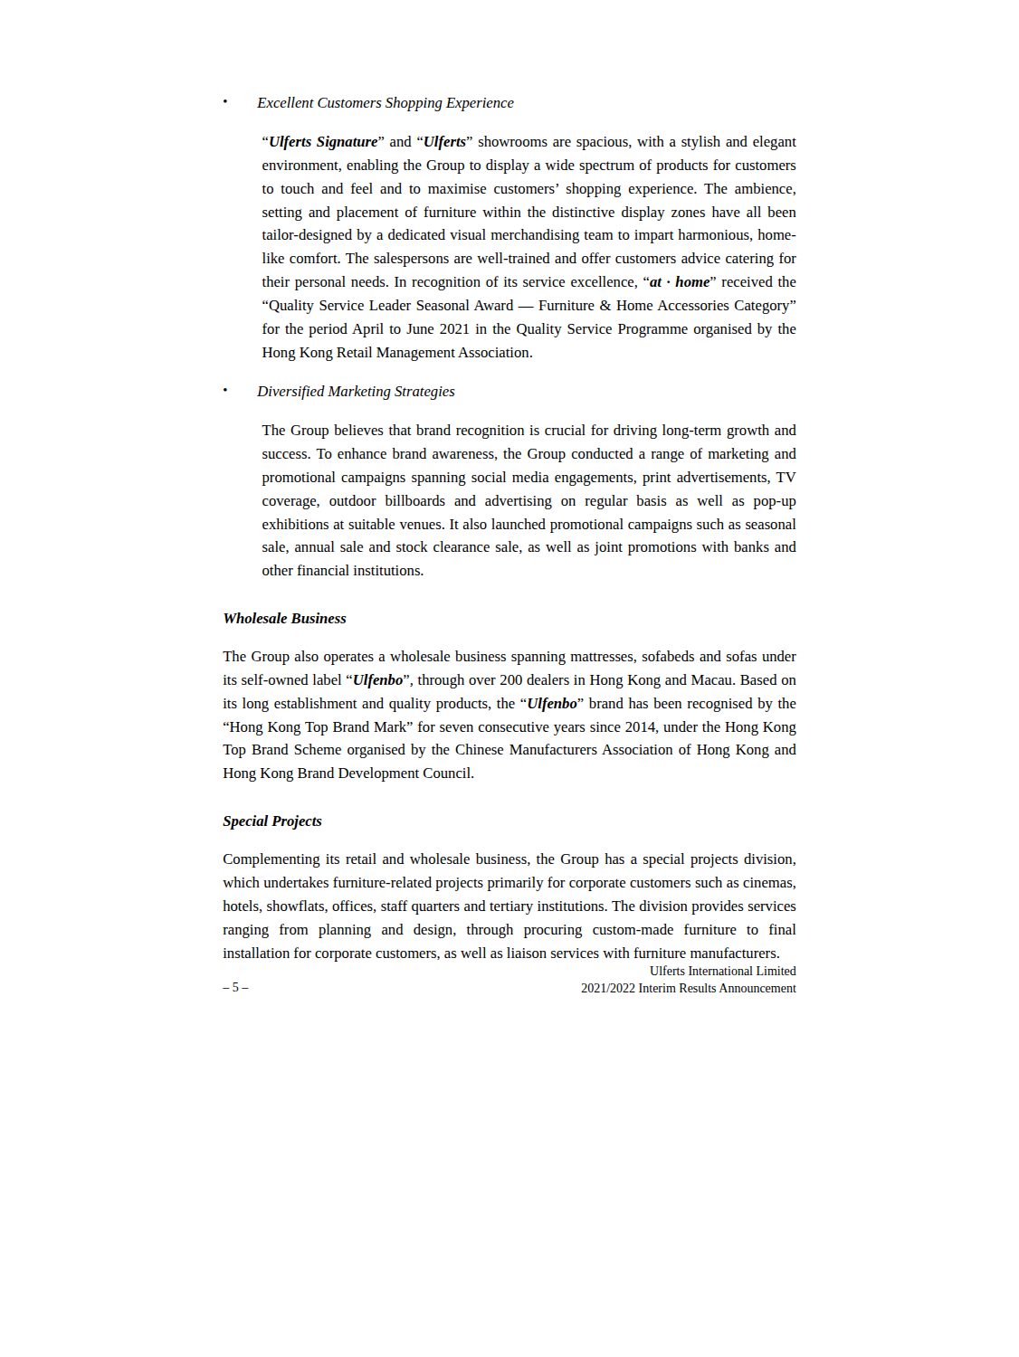•
Excellent Customers Shopping Experience
“Ulferts Signature” and “Ulferts” showrooms are spacious, with a stylish and elegant environment, enabling the Group to display a wide spectrum of products for customers to touch and feel and to maximise customers’ shopping experience. The ambience, setting and placement of furniture within the distinctive display zones have all been tailor-designed by a dedicated visual merchandising team to impart harmonious, home-like comfort. The salespersons are well-trained and offer customers advice catering for their personal needs. In recognition of its service excellence, “at · home” received the “Quality Service Leader Seasonal Award — Furniture & Home Accessories Category” for the period April to June 2021 in the Quality Service Programme organised by the Hong Kong Retail Management Association.
•
Diversified Marketing Strategies
The Group believes that brand recognition is crucial for driving long-term growth and success. To enhance brand awareness, the Group conducted a range of marketing and promotional campaigns spanning social media engagements, print advertisements, TV coverage, outdoor billboards and advertising on regular basis as well as pop-up exhibitions at suitable venues. It also launched promotional campaigns such as seasonal sale, annual sale and stock clearance sale, as well as joint promotions with banks and other financial institutions.
Wholesale Business
The Group also operates a wholesale business spanning mattresses, sofabeds and sofas under its self-owned label “Ulfenbo”, through over 200 dealers in Hong Kong and Macau. Based on its long establishment and quality products, the “Ulfenbo” brand has been recognised by the “Hong Kong Top Brand Mark” for seven consecutive years since 2014, under the Hong Kong Top Brand Scheme organised by the Chinese Manufacturers Association of Hong Kong and Hong Kong Brand Development Council.
Special Projects
Complementing its retail and wholesale business, the Group has a special projects division, which undertakes furniture-related projects primarily for corporate customers such as cinemas, hotels, showflats, offices, staff quarters and tertiary institutions. The division provides services ranging from planning and design, through procuring custom-made furniture to final installation for corporate customers, as well as liaison services with furniture manufacturers.
– 5 –
Ulferts International Limited 2021/2022 Interim Results Announcement